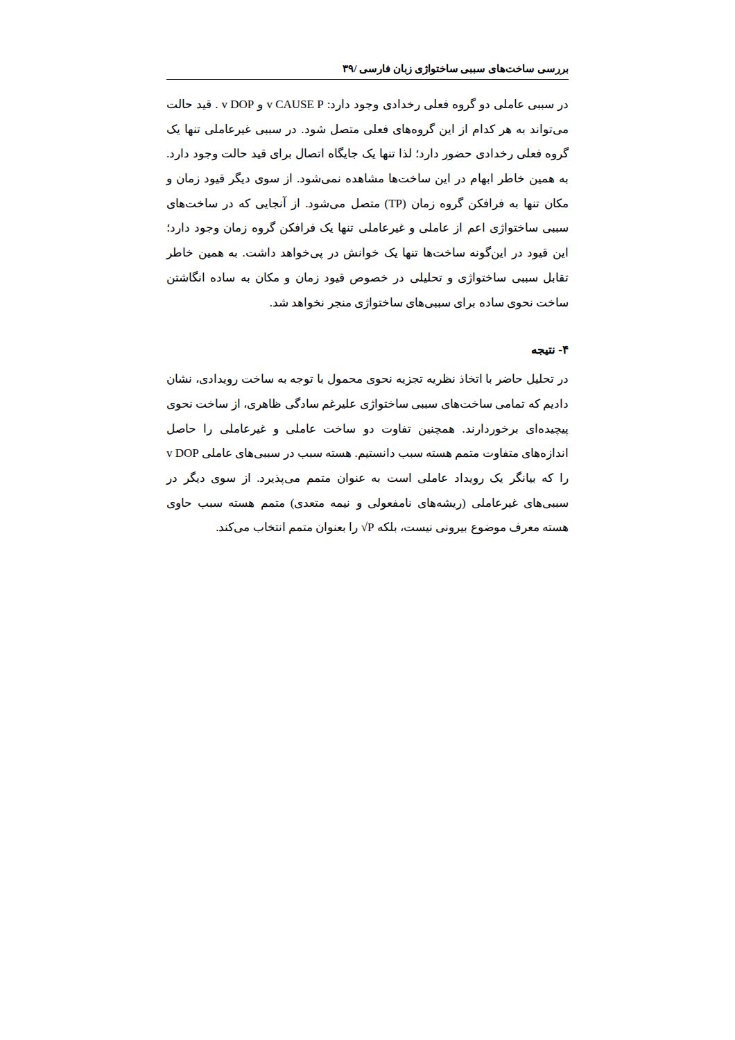بررسی ساخت‌های سببی ساختواژی زبان فارسی /۳۹
در سببی عاملی دو گروه فعلی رخدادی وجود دارد: v CAUSE P و v DOP . قید حالت می‌تواند به هر کدام از این گروه‌های فعلی متصل شود. در سببی غیرعاملی تنها یک گروه فعلی رخدادی حضور دارد؛ لذا تنها یک جایگاه اتصال برای قید حالت وجود دارد. به همین خاطر ابهام در این ساخت‌ها مشاهده نمی‌شود. از سوی دیگر قیود زمان و مکان تنها به فرافکن گروه زمان (TP) متصل می‌شود. از آنجایی که در ساخت‌های سببی ساختواژی اعم از عاملی و غیرعاملی تنها یک فرافکن گروه زمان وجود دارد؛ این قیود در این‌گونه ساخت‌ها تنها یک خوانش در پی‌خواهد داشت. به همین خاطر تقابل سببی ساختواژی و تحلیلی در خصوص قیود زمان و مکان به ساده انگاشتن ساخت نحوی ساده برای سببی‌های ساختواژی منجر نخواهد شد.
۴- نتیجه
در تحلیل حاضر با اتخاذ نظریه تجزیه نحوی محمول با توجه به ساخت رویدادی، نشان دادیم که تمامی ساخت‌های سببی ساختواژی علیرغم سادگی ظاهری، از ساخت نحوی پیچیده‌ای برخوردارند. همچنین تفاوت دو ساخت عاملی و غیرعاملی را حاصل اندازه‌های متفاوت متمم هسته سبب دانستیم. هسته سبب در سببی‌های عاملی v DOP را که بیانگر یک رویداد عاملی است به عنوان متمم می‌پذیرد. از سوی دیگر در سببی‌های غیرعاملی (ریشه‌های نامفعولی و نیمه متعدی) متمم هسته سبب حاوی هسته معرف موضوع بیرونی نیست، بلکه √P را بعنوان متمم انتخاب می‌کند.